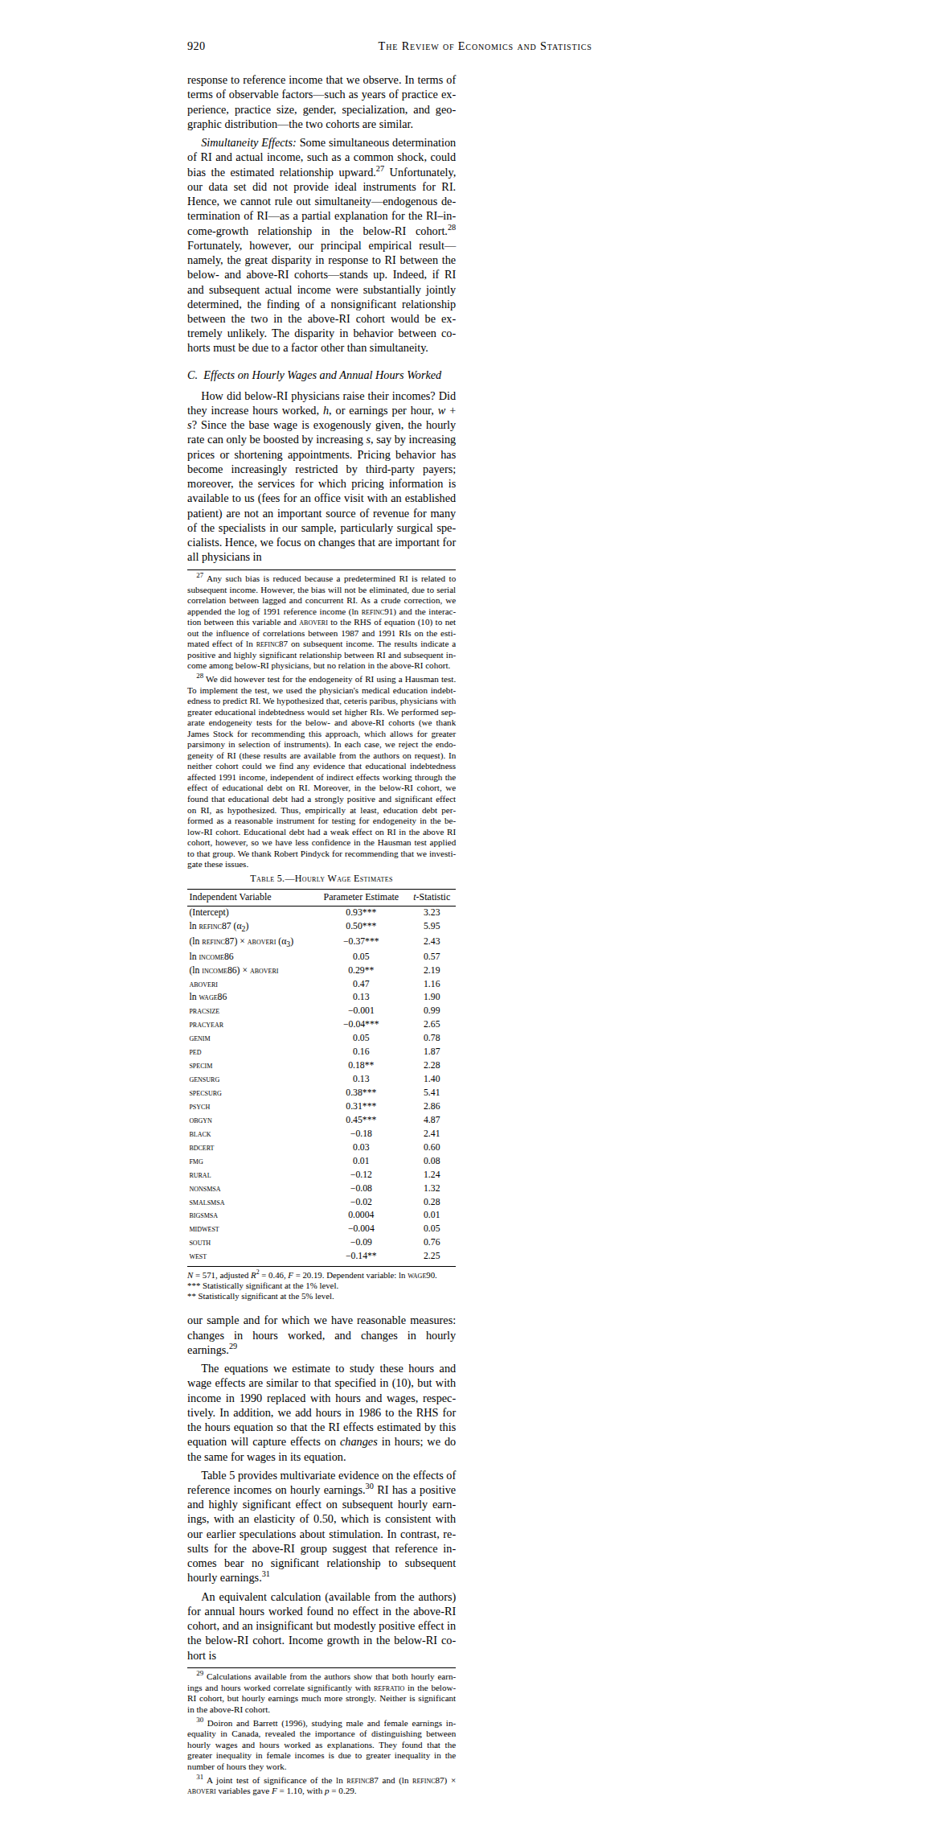920 The Review of Economics and Statistics
response to reference income that we observe. In terms of terms of observable factors—such as years of practice experience, practice size, gender, specialization, and geographic distribution—the two cohorts are similar.
Simultaneity Effects: Some simultaneous determination of RI and actual income, such as a common shock, could bias the estimated relationship upward.27 Unfortunately, our data set did not provide ideal instruments for RI. Hence, we cannot rule out simultaneity—endogenous determination of RI—as a partial explanation for the RI–income-growth relationship in the below-RI cohort.28 Fortunately, however, our principal empirical result—namely, the great disparity in response to RI between the below- and above-RI cohorts—stands up. Indeed, if RI and subsequent actual income were substantially jointly determined, the finding of a nonsignificant relationship between the two in the above-RI cohort would be extremely unlikely. The disparity in behavior between cohorts must be due to a factor other than simultaneity.
C. Effects on Hourly Wages and Annual Hours Worked
How did below-RI physicians raise their incomes? Did they increase hours worked, h, or earnings per hour, w + s? Since the base wage is exogenously given, the hourly rate can only be boosted by increasing s, say by increasing prices or shortening appointments. Pricing behavior has become increasingly restricted by third-party payers; moreover, the services for which pricing information is available to us (fees for an office visit with an established patient) are not an important source of revenue for many of the specialists in our sample, particularly surgical specialists. Hence, we focus on changes that are important for all physicians in
27 Any such bias is reduced because a predetermined RI is related to subsequent income. However, the bias will not be eliminated, due to serial correlation between lagged and concurrent RI. As a crude correction, we appended the log of 1991 reference income (ln refinc91) and the interaction between this variable and aboveri to the RHS of equation (10) to net out the influence of correlations between 1987 and 1991 RIs on the estimated effect of ln refinc87 on subsequent income. The results indicate a positive and highly significant relationship between RI and subsequent income among below-RI physicians, but no relation in the above-RI cohort.
28 We did however test for the endogeneity of RI using a Hausman test. To implement the test, we used the physician's medical education indebtedness to predict RI. We hypothesized that, ceteris paribus, physicians with greater educational indebtedness would set higher RIs. We performed separate endogeneity tests for the below- and above-RI cohorts (we thank James Stock for recommending this approach, which allows for greater parsimony in selection of instruments). In each case, we reject the endogeneity of RI (these results are available from the authors on request). In neither cohort could we find any evidence that educational indebtedness affected 1991 income, independent of indirect effects working through the effect of educational debt on RI. Moreover, in the below-RI cohort, we found that educational debt had a strongly positive and significant effect on RI, as hypothesized. Thus, empirically at least, education debt performed as a reasonable instrument for testing for endogeneity in the below-RI cohort. Educational debt had a weak effect on RI in the above RI cohort, however, so we have less confidence in the Hausman test applied to that group. We thank Robert Pindyck for recommending that we investigate these issues.
Table 5.—Hourly Wage Estimates
| Independent Variable | Parameter Estimate | t -Statistic |
| --- | --- | --- |
| (Intercept) | 0.93*** | 3.23 |
| ln refinc87 (α 2 ) | 0.50*** | 5.95 |
| (ln refinc87 ) × aboveri (α 3 ) | −0.37*** | 2.43 |
| ln income86 | 0.05 | 0.57 |
| (ln income86 ) × aboveri | 0.29** | 2.19 |
| aboveri | 0.47 | 1.16 |
| ln wage86 | 0.13 | 1.90 |
| pracsize | −0.001 | 0.99 |
| pracyear | −0.04*** | 2.65 |
| genim | 0.05 | 0.78 |
| ped | 0.16 | 1.87 |
| specim | 0.18** | 2.28 |
| gensurg | 0.13 | 1.40 |
| specsurg | 0.38*** | 5.41 |
| psych | 0.31*** | 2.86 |
| obgyn | 0.45*** | 4.87 |
| black | −0.18 | 2.41 |
| bdcert | 0.03 | 0.60 |
| fmg | 0.01 | 0.08 |
| rural | −0.12 | 1.24 |
| nonsmsa | −0.08 | 1.32 |
| smalsmsa | −0.02 | 0.28 |
| bigsmsa | 0.0004 | 0.01 |
| midwest | −0.004 | 0.05 |
| south | −0.09 | 0.76 |
| west | −0.14** | 2.25 |
N = 571, adjusted R2 = 0.46, F = 20.19. Dependent variable: ln wage90.
*** Statistically significant at the 1% level.
** Statistically significant at the 5% level.
our sample and for which we have reasonable measures: changes in hours worked, and changes in hourly earnings.29
The equations we estimate to study these hours and wage effects are similar to that specified in (10), but with income in 1990 replaced with hours and wages, respectively. In addition, we add hours in 1986 to the RHS for the hours equation so that the RI effects estimated by this equation will capture effects on changes in hours; we do the same for wages in its equation.
Table 5 provides multivariate evidence on the effects of reference incomes on hourly earnings.30 RI has a positive and highly significant effect on subsequent hourly earnings, with an elasticity of 0.50, which is consistent with our earlier speculations about stimulation. In contrast, results for the above-RI group suggest that reference incomes bear no significant relationship to subsequent hourly earnings.31
An equivalent calculation (available from the authors) for annual hours worked found no effect in the above-RI cohort, and an insignificant but modestly positive effect in the below-RI cohort. Income growth in the below-RI cohort is
29 Calculations available from the authors show that both hourly earnings and hours worked correlate significantly with refratio in the below-RI cohort, but hourly earnings much more strongly. Neither is significant in the above-RI cohort.
30 Doiron and Barrett (1996), studying male and female earnings inequality in Canada, revealed the importance of distinguishing between hourly wages and hours worked as explanations. They found that the greater inequality in female incomes is due to greater inequality in the number of hours they work.
31 A joint test of significance of the ln refinc87 and (ln refinc87) × aboveri variables gave F = 1.10, with p = 0.29.